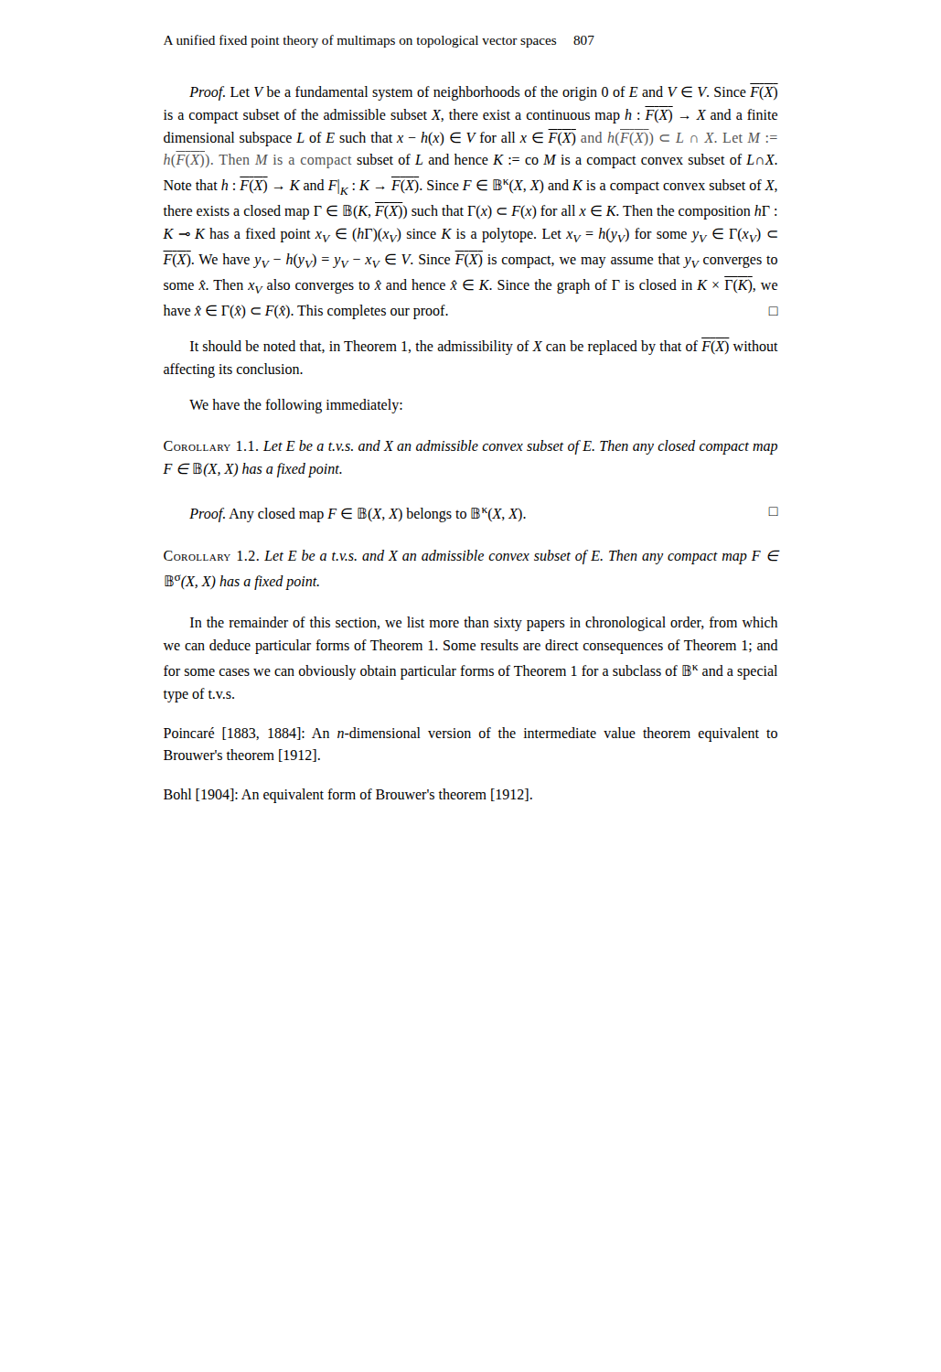A unified fixed point theory of multimaps on topological vector spaces807
Proof. Let V be a fundamental system of neighborhoods of the origin 0 of E and V ∈ V. Since F(X) is a compact subset of the admissible subset X, there exist a continuous map h : F(X) → X and a finite dimensional subspace L of E such that x − h(x) ∈ V for all x ∈ F(X) and h(F(X)) ⊂ L ∩ X. Let M := h(F(X)). Then M is a compact subset of L and hence K := co M is a compact convex subset of L∩X. Note that h : F(X) → K and F|K : K → F(X). Since F ∈ 𝔹κ(X, X) and K is a compact convex subset of X, there exists a closed map Γ ∈ 𝔹(K, F(X)) such that Γ(x) ⊂ F(x) for all x ∈ K. Then the composition hΓ : K ⊸ K has a fixed point xV ∈ (hΓ)(xV) since K is a polytope. Let xV = h(yV) for some yV ∈ Γ(xV) ⊂ F(X). We have yV − h(yV) = yV − xV ∈ V. Since F(X) is compact, we may assume that yV converges to some x̂. Then xV also converges to x̂ and hence x̂ ∈ K. Since the graph of Γ is closed in K × Γ(K), we have x̂ ∈ Γ(x̂) ⊂ F(x̂). This completes our proof. □
It should be noted that, in Theorem 1, the admissibility of X can be replaced by that of F(X) without affecting its conclusion.
We have the following immediately:
Corollary 1.1. Let E be a t.v.s. and X an admissible convex subset of E. Then any closed compact map F ∈ 𝔹(X, X) has a fixed point.
Proof. Any closed map F ∈ 𝔹(X, X) belongs to 𝔹κ(X, X). □
Corollary 1.2. Let E be a t.v.s. and X an admissible convex subset of E. Then any compact map F ∈ 𝔹σ(X, X) has a fixed point.
In the remainder of this section, we list more than sixty papers in chronological order, from which we can deduce particular forms of Theorem 1. Some results are direct consequences of Theorem 1; and for some cases we can obviously obtain particular forms of Theorem 1 for a subclass of 𝔹κ and a special type of t.v.s.
Poincaré [1883, 1884]: An n-dimensional version of the intermediate value theorem equivalent to Brouwer's theorem [1912].
Bohl [1904]: An equivalent form of Brouwer's theorem [1912].